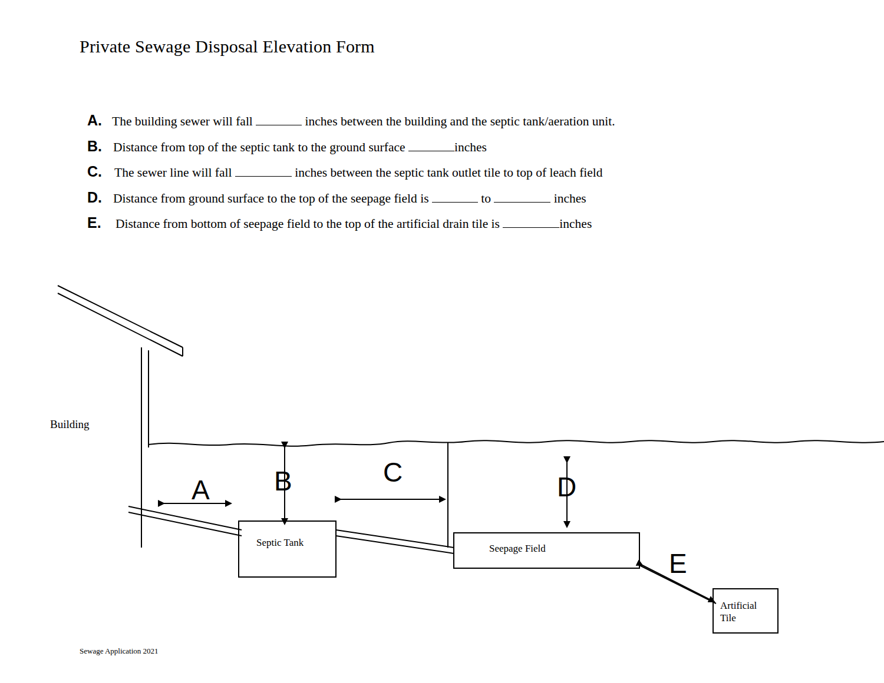Private Sewage Disposal Elevation Form
A. The building sewer will fall inches between the building and the septic tank/aeration unit.
B. Distance from top of the septic tank to the ground surface inches
C. The sewer line will fall inches between the septic tank outlet tile to top of leach field
D. Distance from ground surface to the top of the seepage field is to inches
E. Distance from bottom of seepage field to the top of the artificial drain tile is inches
Building
A
B
C
D
E
Septic Tank
Seepage Field
Artificial
Tile
Sewage Application 2021